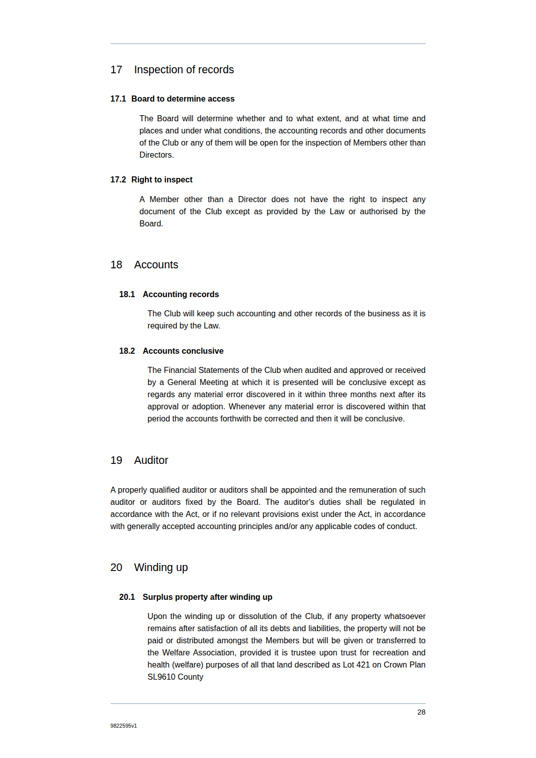17 Inspection of records
17.1 Board to determine access
The Board will determine whether and to what extent, and at what time and places and under what conditions, the accounting records and other documents of the Club or any of them will be open for the inspection of Members other than Directors.
17.2 Right to inspect
A Member other than a Director does not have the right to inspect any document of the Club except as provided by the Law or authorised by the Board.
18 Accounts
18.1 Accounting records
The Club will keep such accounting and other records of the business as it is required by the Law.
18.2 Accounts conclusive
The Financial Statements of the Club when audited and approved or received by a General Meeting at which it is presented will be conclusive except as regards any material error discovered in it within three months next after its approval or adoption. Whenever any material error is discovered within that period the accounts forthwith be corrected and then it will be conclusive.
19 Auditor
A properly qualified auditor or auditors shall be appointed and the remuneration of such auditor or auditors fixed by the Board. The auditor's duties shall be regulated in accordance with the Act, or if no relevant provisions exist under the Act, in accordance with generally accepted accounting principles and/or any applicable codes of conduct.
20 Winding up
20.1 Surplus property after winding up
Upon the winding up or dissolution of the Club, if any property whatsoever remains after satisfaction of all its debts and liabilities, the property will not be paid or distributed amongst the Members but will be given or transferred to the Welfare Association, provided it is trustee upon trust for recreation and health (welfare) purposes of all that land described as Lot 421 on Crown Plan SL9610 County
28
9822595v1